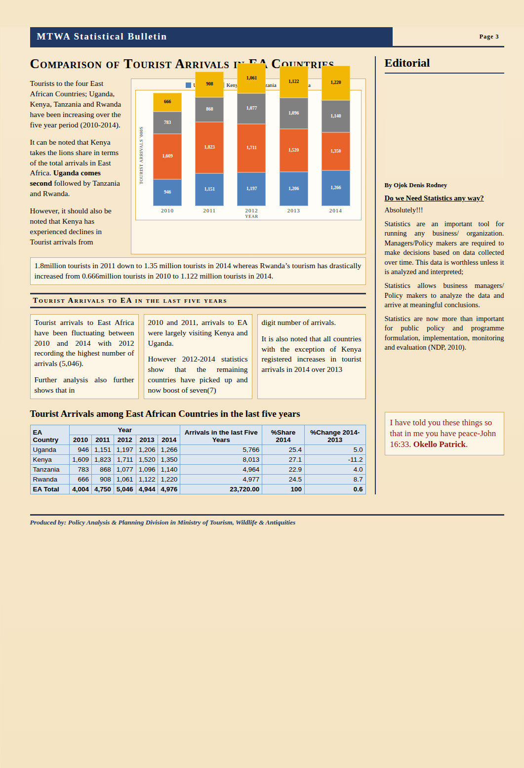MTWA Statistical Bulletin
Page 3
Comparison of Tourist Arrivals in EA Countries
Tourists to the four East African Countries; Uganda, Kenya, Tanzania and Rwanda have been increasing over the five year period (2010-2014).
It can be noted that Kenya takes the lions share in terms of the total arrivals in East Africa. Uganda comes second followed by Tanzania and Rwanda.
However, it should also be noted that Kenya has experienced declines in Tourist arrivals from
Uganda
Kenya
Tanzania
Rwanda
TOURIST ARRIVALS '000S
666
783
1,609
946
908
868
1,823
1,151
1,061
1,077
1,711
1,197
1,122
1,096
1,520
1,206
1,220
1,140
1,350
1,266
20102011201220132014
YEAR
1.8million tourists in 2011 down to 1.35 million tourists in 2014 whereas Rwanda’s tourism has drastically increased from 0.666million tourists in 2010 to 1.122 million tourists in 2014.
Tourist Arrivals to EA in the last five years
Tourist arrivals to East Africa have been fluctuating between 2010 and 2014 with 2012 recording the highest number of arrivals (5,046).
Further analysis also further shows that in
2010 and 2011, arrivals to EA were largely visiting Kenya and Uganda.
However 2012-2014 statistics show that the remaining countries have picked up and now boost of seven(7)
digit number of arrivals.
It is also noted that all countries with the exception of Kenya registered increases in tourist arrivals in 2014 over 2013
Tourist Arrivals among East African Countries in the last five years
| EA Country | Year | Arrivals in the last Five Years | %Share 2014 | %Change 2014-2013 |
| --- | --- | --- | --- | --- |
| 2010 | 2011 | 2012 | 2013 | 2014 |
| Uganda | 946 | 1,151 | 1,197 | 1,206 | 1,266 | 5,766 | 25.4 | 5.0 |
| Kenya | 1,609 | 1,823 | 1,711 | 1,520 | 1,350 | 8,013 | 27.1 | -11.2 |
| Tanzania | 783 | 868 | 1,077 | 1,096 | 1,140 | 4,964 | 22.9 | 4.0 |
| Rwanda | 666 | 908 | 1,061 | 1,122 | 1,220 | 4,977 | 24.5 | 8.7 |
| EA Total | 4,004 | 4,750 | 5,046 | 4,944 | 4,976 | 23,720.00 | 100 | 0.6 |
Editorial
By Ojok Denis Rodney
Do we Need Statistics any way?
Absolutely!!!
Statistics are an important tool for running any business/ organization. Managers/Policy makers are required to make decisions based on data collected over time. This data is worthless unless it is analyzed and interpreted;
Statistics allows business managers/ Policy makers to analyze the data and arrive at meaningful conclusions.
Statistics are now more than important for public policy and programme formulation, implementation, monitoring and evaluation (NDP, 2010).
I have told you these things so that in me you have peace-John 16:33. Okello Patrick.
Produced by: Policy Analysis & Planning Division in Ministry of Tourism, Wildlife & Antiquities